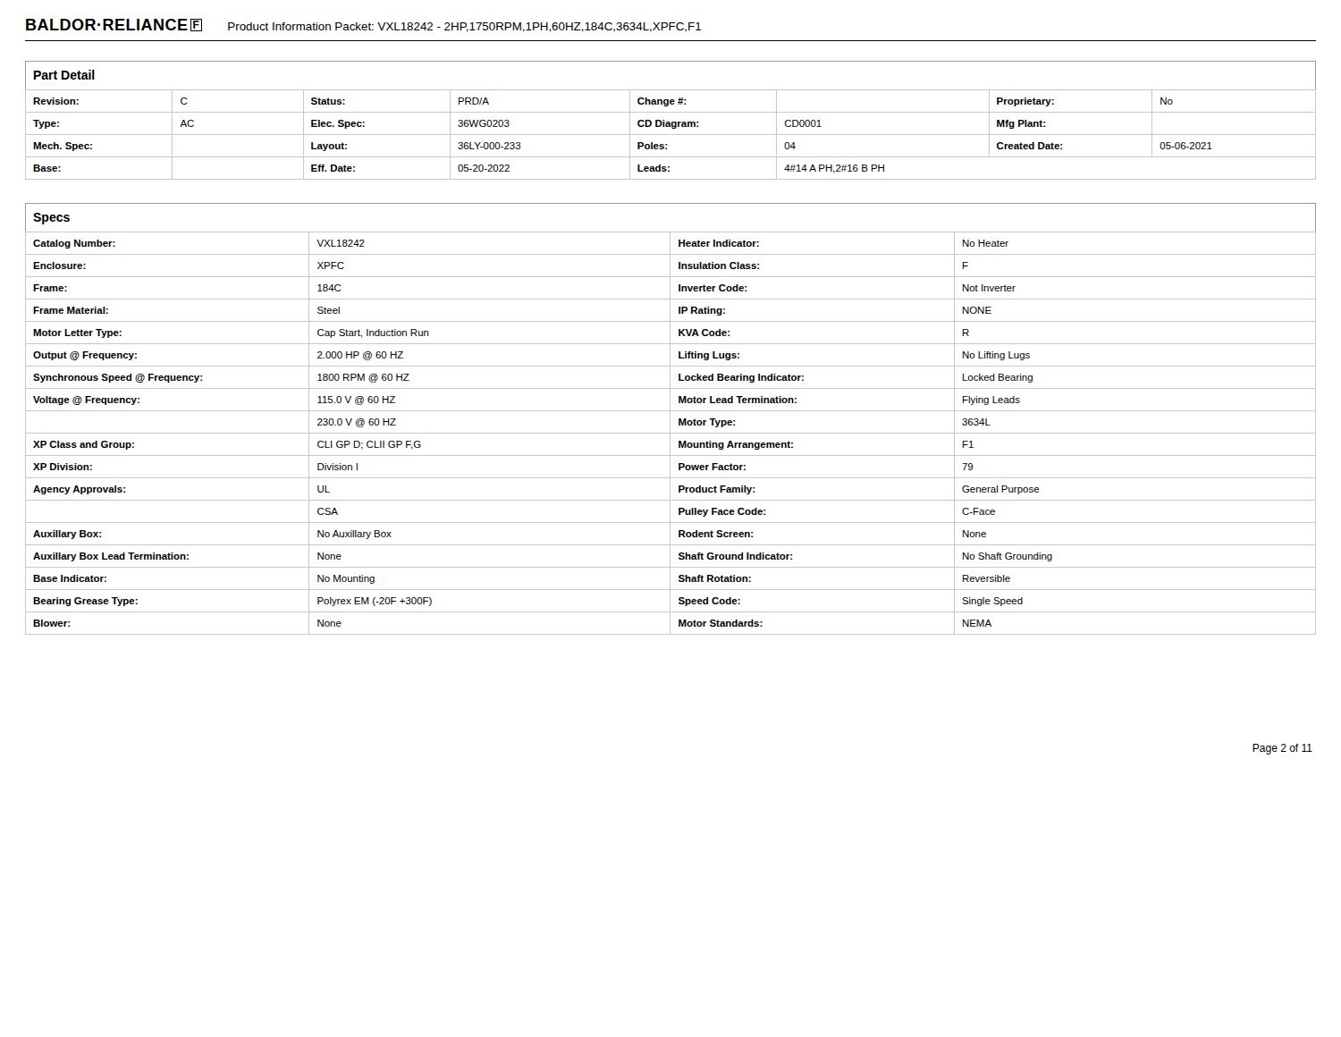BALDOR·RELIANCEF
Product Information Packet: VXL18242 - 2HP,1750RPM,1PH,60HZ,184C,3634L,XPFC,F1
| Part Detail |
| Revision: | C | Status: | PRD/A | Change #: | | Proprietary: | No |
| Type: | AC | Elec. Spec: | 36WG0203 | CD Diagram: | CD0001 | Mfg Plant: | |
| Mech. Spec: | | Layout: | 36LY-000-233 | Poles: | 04 | Created Date: | 05-06-2021 |
| Base: | | Eff. Date: | 05-20-2022 | Leads: | 4#14 A PH,2#16 B PH |
| Specs |
| Catalog Number: | VXL18242 | Heater Indicator: | No Heater |
| Enclosure: | XPFC | Insulation Class: | F |
| Frame: | 184C | Inverter Code: | Not Inverter |
| Frame Material: | Steel | IP Rating: | NONE |
| Motor Letter Type: | Cap Start, Induction Run | KVA Code: | R |
| Output @ Frequency: | 2.000 HP @ 60 HZ | Lifting Lugs: | No Lifting Lugs |
| Synchronous Speed @ Frequency: | 1800 RPM @ 60 HZ | Locked Bearing Indicator: | Locked Bearing |
| Voltage @ Frequency: | 115.0 V @ 60 HZ | Motor Lead Termination: | Flying Leads |
| | 230.0 V @ 60 HZ | Motor Type: | 3634L |
| XP Class and Group: | CLI GP D; CLII GP F,G | Mounting Arrangement: | F1 |
| XP Division: | Division I | Power Factor: | 79 |
| Agency Approvals: | UL | Product Family: | General Purpose |
| | CSA | Pulley Face Code: | C-Face |
| Auxillary Box: | No Auxillary Box | Rodent Screen: | None |
| Auxillary Box Lead Termination: | None | Shaft Ground Indicator: | No Shaft Grounding |
| Base Indicator: | No Mounting | Shaft Rotation: | Reversible |
| Bearing Grease Type: | Polyrex EM (-20F +300F) | Speed Code: | Single Speed |
| Blower: | None | Motor Standards: | NEMA |
Page 2 of 11